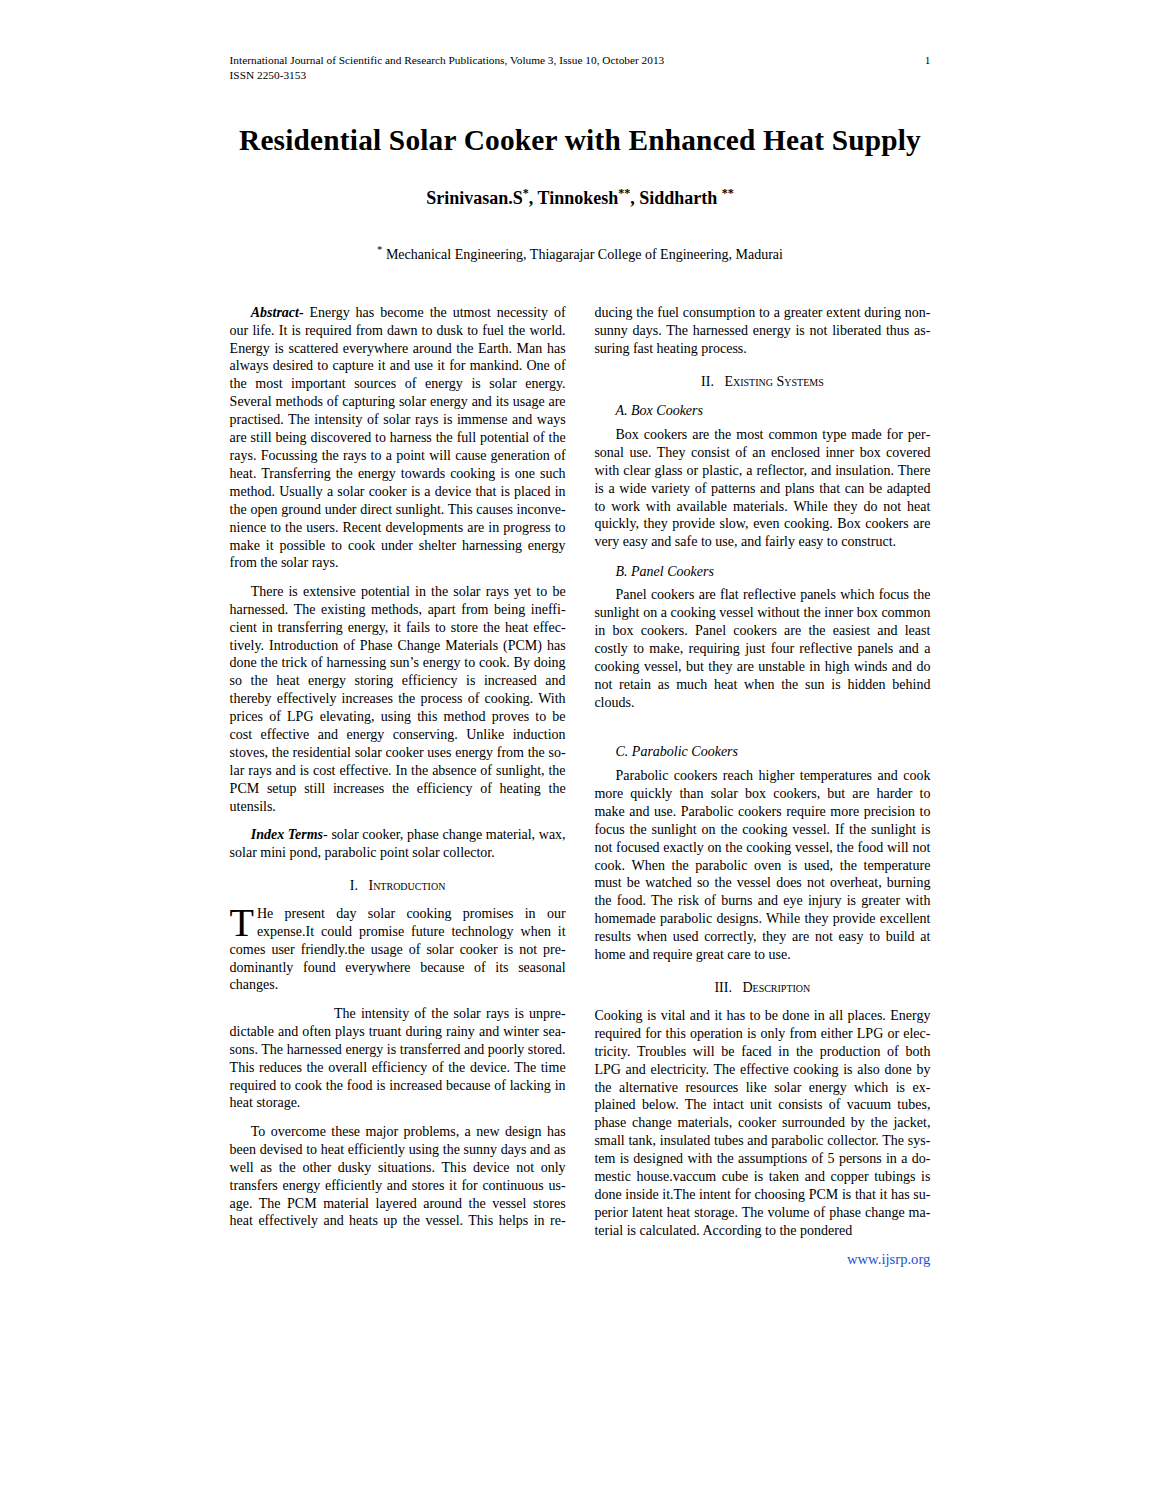International Journal of Scientific and Research Publications, Volume 3, Issue 10, October 2013
ISSN 2250-3153 1
Residential Solar Cooker with Enhanced Heat Supply
Srinivasan.S*, Tinnokesh**, Siddharth **
* Mechanical Engineering, Thiagarajar College of Engineering, Madurai
Abstract- Energy has become the utmost necessity of our life. It is required from dawn to dusk to fuel the world. Energy is scattered everywhere around the Earth. Man has always desired to capture it and use it for mankind. One of the most important sources of energy is solar energy. Several methods of capturing solar energy and its usage are practised. The intensity of solar rays is immense and ways are still being discovered to harness the full potential of the rays. Focussing the rays to a point will cause generation of heat. Transferring the energy towards cooking is one such method. Usually a solar cooker is a device that is placed in the open ground under direct sunlight. This causes inconvenience to the users. Recent developments are in progress to make it possible to cook under shelter harnessing energy from the solar rays.
There is extensive potential in the solar rays yet to be harnessed. The existing methods, apart from being inefficient in transferring energy, it fails to store the heat effectively. Introduction of Phase Change Materials (PCM) has done the trick of harnessing sun’s energy to cook. By doing so the heat energy storing efficiency is increased and thereby effectively increases the process of cooking. With prices of LPG elevating, using this method proves to be cost effective and energy conserving. Unlike induction stoves, the residential solar cooker uses energy from the solar rays and is cost effective. In the absence of sunlight, the PCM setup still increases the efficiency of heating the utensils.
Index Terms- solar cooker, phase change material, wax, solar mini pond, parabolic point solar collector.
I. Introduction
THe present day solar cooking promises in our expense.It could promise future technology when it comes user friendly.the usage of solar cooker is not predominantly found everywhere because of its seasonal changes.
The intensity of the solar rays is unpredictable and often plays truant during rainy and winter seasons. The harnessed energy is transferred and poorly stored. This reduces the overall efficiency of the device. The time required to cook the food is increased because of lacking in heat storage.
To overcome these major problems, a new design has been devised to heat efficiently using the sunny days and as well as the other dusky situations. This device not only transfers energy efficiently and stores it for continuous usage. The PCM material layered around the vessel stores heat effectively and heats up the vessel. This helps in reducing the fuel consumption to a greater extent during non-sunny days. The harnessed energy is not liberated thus assuring fast heating process.
II. Existing Systems
A. Box Cookers
Box cookers are the most common type made for personal use. They consist of an enclosed inner box covered with clear glass or plastic, a reflector, and insulation. There is a wide variety of patterns and plans that can be adapted to work with available materials. While they do not heat quickly, they provide slow, even cooking. Box cookers are very easy and safe to use, and fairly easy to construct.
B. Panel Cookers
Panel cookers are flat reflective panels which focus the sunlight on a cooking vessel without the inner box common in box cookers. Panel cookers are the easiest and least costly to make, requiring just four reflective panels and a cooking vessel, but they are unstable in high winds and do not retain as much heat when the sun is hidden behind clouds.
C. Parabolic Cookers
Parabolic cookers reach higher temperatures and cook more quickly than solar box cookers, but are harder to make and use. Parabolic cookers require more precision to focus the sunlight on the cooking vessel. If the sunlight is not focused exactly on the cooking vessel, the food will not cook. When the parabolic oven is used, the temperature must be watched so the vessel does not overheat, burning the food. The risk of burns and eye injury is greater with homemade parabolic designs. While they provide excellent results when used correctly, they are not easy to build at home and require great care to use.
III. Description
Cooking is vital and it has to be done in all places. Energy required for this operation is only from either LPG or electricity. Troubles will be faced in the production of both LPG and electricity. The effective cooking is also done by the alternative resources like solar energy which is explained below. The intact unit consists of vacuum tubes, phase change materials, cooker surrounded by the jacket, small tank, insulated tubes and parabolic collector. The system is designed with the assumptions of 5 persons in a domestic house.vaccum cube is taken and copper tubings is done inside it.The intent for choosing PCM is that it has superior latent heat storage. The volume of phase change material is calculated. According to the pondered
www.ijsrp.org